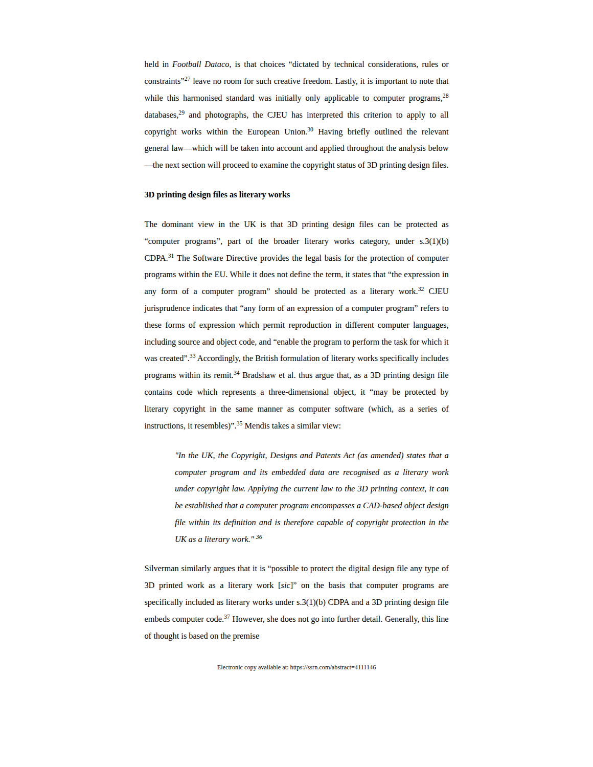held in Football Dataco, is that choices “dictated by technical considerations, rules or constraints”27 leave no room for such creative freedom. Lastly, it is important to note that while this harmonised standard was initially only applicable to computer programs,28 databases,29 and photographs, the CJEU has interpreted this criterion to apply to all copyright works within the European Union.30 Having briefly outlined the relevant general law—which will be taken into account and applied throughout the analysis below—the next section will proceed to examine the copyright status of 3D printing design files.
3D printing design files as literary works
The dominant view in the UK is that 3D printing design files can be protected as “computer programs”, part of the broader literary works category, under s.3(1)(b) CDPA.31 The Software Directive provides the legal basis for the protection of computer programs within the EU. While it does not define the term, it states that “the expression in any form of a computer program” should be protected as a literary work.32 CJEU jurisprudence indicates that “any form of an expression of a computer program” refers to these forms of expression which permit reproduction in different computer languages, including source and object code, and “enable the program to perform the task for which it was created”.33 Accordingly, the British formulation of literary works specifically includes programs within its remit.34 Bradshaw et al. thus argue that, as a 3D printing design file contains code which represents a three-dimensional object, it “may be protected by literary copyright in the same manner as computer software (which, as a series of instructions, it resembles)”.35 Mendis takes a similar view:
"In the UK, the Copyright, Designs and Patents Act (as amended) states that a computer program and its embedded data are recognised as a literary work under copyright law. Applying the current law to the 3D printing context, it can be established that a computer program encompasses a CAD-based object design file within its definition and is therefore capable of copyright protection in the UK as a literary work." 36
Silverman similarly argues that it is “possible to protect the digital design file any type of 3D printed work as a literary work [sic]” on the basis that computer programs are specifically included as literary works under s.3(1)(b) CDPA and a 3D printing design file embeds computer code.37 However, she does not go into further detail. Generally, this line of thought is based on the premise
Electronic copy available at: https://ssrn.com/abstract=4111146